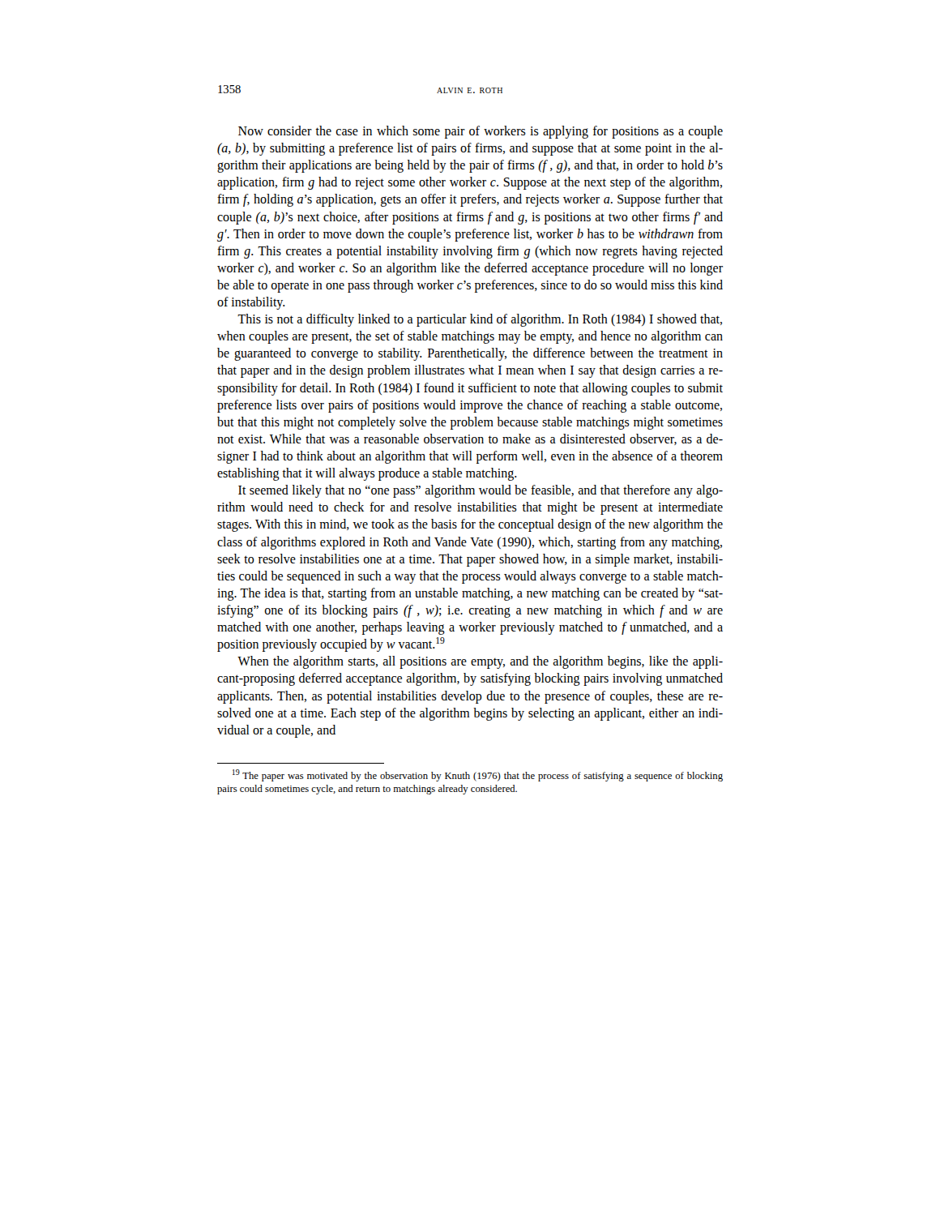1358 alvin e. roth 1358
Now consider the case in which some pair of workers is applying for positions as a couple (a, b), by submitting a preference list of pairs of firms, and suppose that at some point in the algorithm their applications are being held by the pair of firms (f , g), and that, in order to hold b’s application, firm g had to reject some other worker c. Suppose at the next step of the algorithm, firm f, holding a’s application, gets an offer it prefers, and rejects worker a. Suppose further that couple (a, b)’s next choice, after positions at firms f and g, is positions at two other firms f′ and g′. Then in order to move down the couple’s preference list, worker b has to be withdrawn from firm g. This creates a potential instability involving firm g (which now regrets having rejected worker c), and worker c. So an algorithm like the deferred acceptance procedure will no longer be able to operate in one pass through worker c’s preferences, since to do so would miss this kind of instability.
This is not a difficulty linked to a particular kind of algorithm. In Roth (1984) I showed that, when couples are present, the set of stable matchings may be empty, and hence no algorithm can be guaranteed to converge to stability. Parenthetically, the difference between the treatment in that paper and in the design problem illustrates what I mean when I say that design carries a responsibility for detail. In Roth (1984) I found it sufficient to note that allowing couples to submit preference lists over pairs of positions would improve the chance of reaching a stable outcome, but that this might not completely solve the problem because stable matchings might sometimes not exist. While that was a reasonable observation to make as a disinterested observer, as a designer I had to think about an algorithm that will perform well, even in the absence of a theorem establishing that it will always produce a stable matching.
It seemed likely that no “one pass” algorithm would be feasible, and that therefore any algorithm would need to check for and resolve instabilities that might be present at intermediate stages. With this in mind, we took as the basis for the conceptual design of the new algorithm the class of algorithms explored in Roth and Vande Vate (1990), which, starting from any matching, seek to resolve instabilities one at a time. That paper showed how, in a simple market, instabilities could be sequenced in such a way that the process would always converge to a stable matching. The idea is that, starting from an unstable matching, a new matching can be created by “satisfying” one of its blocking pairs (f , w); i.e. creating a new matching in which f and w are matched with one another, perhaps leaving a worker previously matched to f unmatched, and a position previously occupied by w vacant.19
When the algorithm starts, all positions are empty, and the algorithm begins, like the applicant-proposing deferred acceptance algorithm, by satisfying blocking pairs involving unmatched applicants. Then, as potential instabilities develop due to the presence of couples, these are resolved one at a time. Each step of the algorithm begins by selecting an applicant, either an individual or a couple, and
19 The paper was motivated by the observation by Knuth (1976) that the process of satisfying a sequence of blocking pairs could sometimes cycle, and return to matchings already considered.